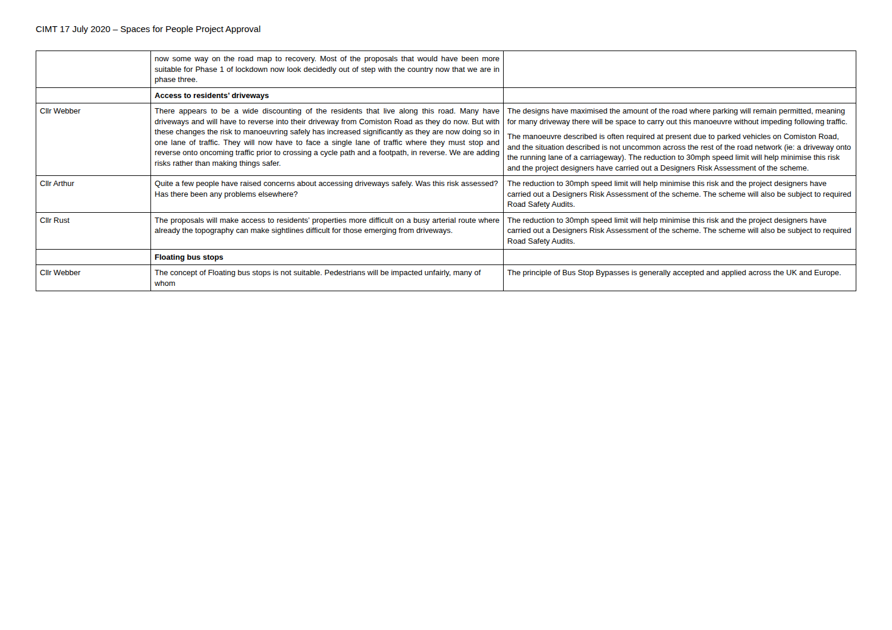CIMT 17 July 2020 – Spaces for People Project Approval
| | now some way on the road map to recovery. Most of the proposals that would have been more suitable for Phase 1 of lockdown now look decidedly out of step with the country now that we are in phase three. | |
| | Access to residents’ driveways | |
| Cllr Webber | There appears to be a wide discounting of the residents that live along this road. Many have driveways and will have to reverse into their driveway from Comiston Road as they do now. But with these changes the risk to manoeuvring safely has increased significantly as they are now doing so in one lane of traffic. They will now have to face a single lane of traffic where they must stop and reverse onto oncoming traffic prior to crossing a cycle path and a footpath, in reverse. We are adding risks rather than making things safer. | The designs have maximised the amount of the road where parking will remain permitted, meaning for many driveway there will be space to carry out this manoeuvre without impeding following traffic. The manoeuvre described is often required at present due to parked vehicles on Comiston Road, and the situation described is not uncommon across the rest of the road network (ie: a driveway onto the running lane of a carriageway). The reduction to 30mph speed limit will help minimise this risk and the project designers have carried out a Designers Risk Assessment of the scheme. |
| Cllr Arthur | Quite a few people have raised concerns about accessing driveways safely. Was this risk assessed? Has there been any problems elsewhere? | The reduction to 30mph speed limit will help minimise this risk and the project designers have carried out a Designers Risk Assessment of the scheme. The scheme will also be subject to required Road Safety Audits. |
| Cllr Rust | The proposals will make access to residents’ properties more difficult on a busy arterial route where already the topography can make sightlines difficult for those emerging from driveways. | The reduction to 30mph speed limit will help minimise this risk and the project designers have carried out a Designers Risk Assessment of the scheme. The scheme will also be subject to required Road Safety Audits. |
| | Floating bus stops | |
| Cllr Webber | The concept of Floating bus stops is not suitable. Pedestrians will be impacted unfairly, many of whom | The principle of Bus Stop Bypasses is generally accepted and applied across the UK and Europe. |